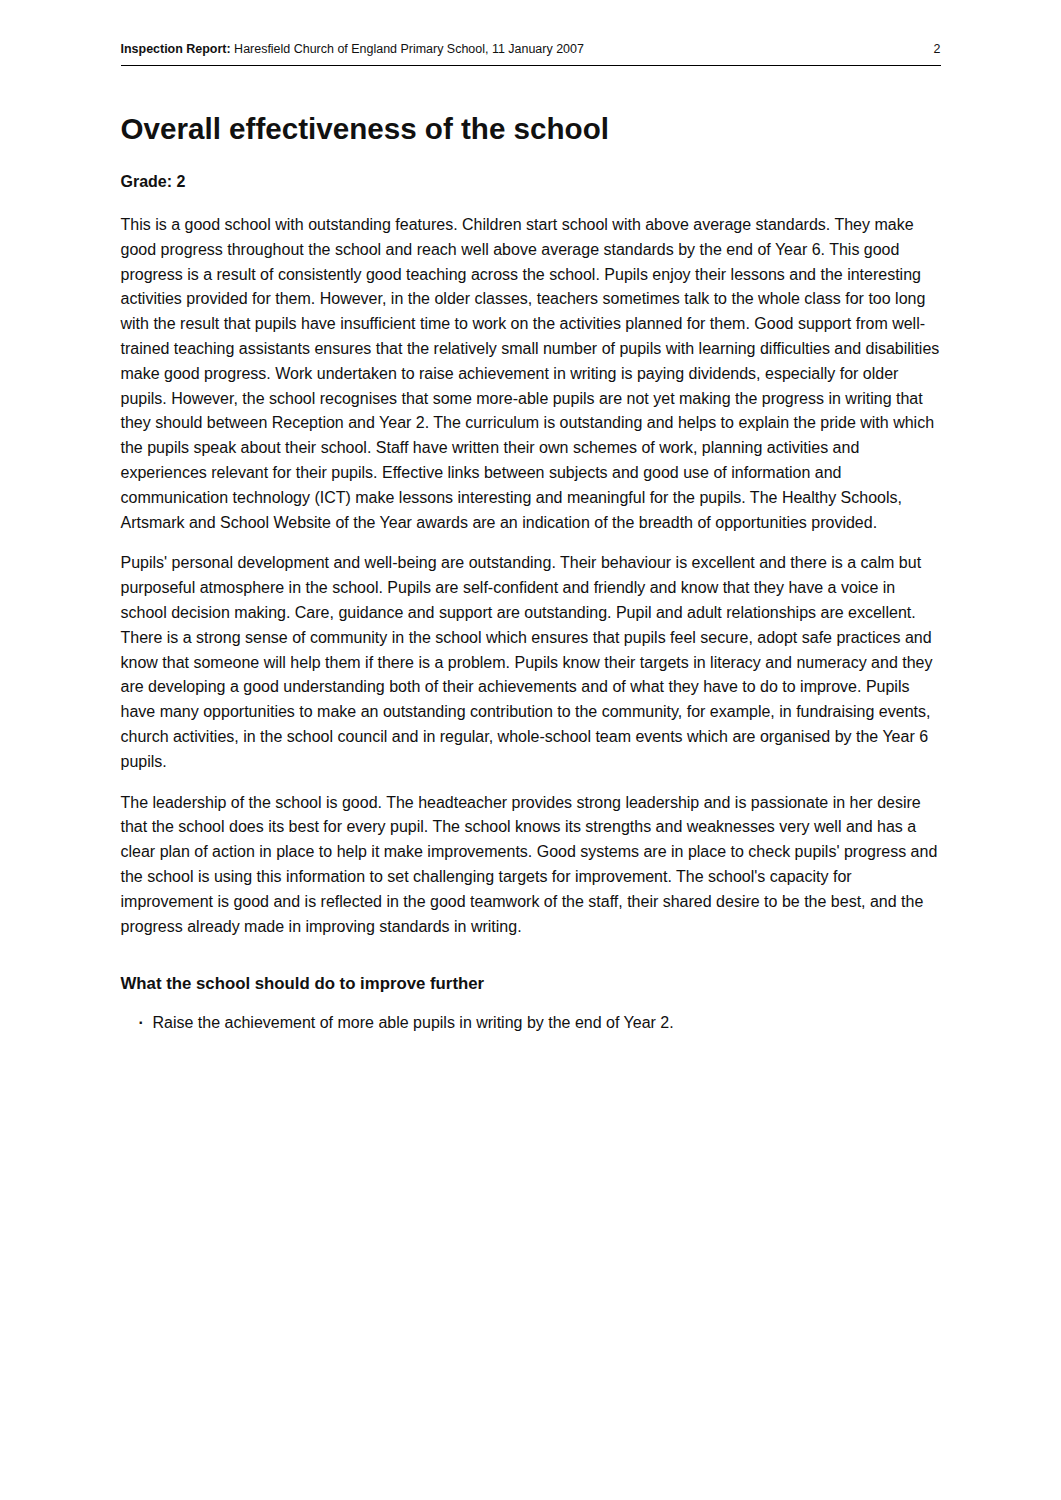Inspection Report: Haresfield Church of England Primary School, 11 January 2007
2
Overall effectiveness of the school
Grade: 2
This is a good school with outstanding features. Children start school with above average standards. They make good progress throughout the school and reach well above average standards by the end of Year 6. This good progress is a result of consistently good teaching across the school. Pupils enjoy their lessons and the interesting activities provided for them. However, in the older classes, teachers sometimes talk to the whole class for too long with the result that pupils have insufficient time to work on the activities planned for them. Good support from well-trained teaching assistants ensures that the relatively small number of pupils with learning difficulties and disabilities make good progress. Work undertaken to raise achievement in writing is paying dividends, especially for older pupils. However, the school recognises that some more-able pupils are not yet making the progress in writing that they should between Reception and Year 2. The curriculum is outstanding and helps to explain the pride with which the pupils speak about their school. Staff have written their own schemes of work, planning activities and experiences relevant for their pupils. Effective links between subjects and good use of information and communication technology (ICT) make lessons interesting and meaningful for the pupils. The Healthy Schools, Artsmark and School Website of the Year awards are an indication of the breadth of opportunities provided.
Pupils' personal development and well-being are outstanding. Their behaviour is excellent and there is a calm but purposeful atmosphere in the school. Pupils are self-confident and friendly and know that they have a voice in school decision making. Care, guidance and support are outstanding. Pupil and adult relationships are excellent. There is a strong sense of community in the school which ensures that pupils feel secure, adopt safe practices and know that someone will help them if there is a problem. Pupils know their targets in literacy and numeracy and they are developing a good understanding both of their achievements and of what they have to do to improve. Pupils have many opportunities to make an outstanding contribution to the community, for example, in fundraising events, church activities, in the school council and in regular, whole-school team events which are organised by the Year 6 pupils.
The leadership of the school is good. The headteacher provides strong leadership and is passionate in her desire that the school does its best for every pupil. The school knows its strengths and weaknesses very well and has a clear plan of action in place to help it make improvements. Good systems are in place to check pupils' progress and the school is using this information to set challenging targets for improvement. The school's capacity for improvement is good and is reflected in the good teamwork of the staff, their shared desire to be the best, and the progress already made in improving standards in writing.
What the school should do to improve further
Raise the achievement of more able pupils in writing by the end of Year 2.